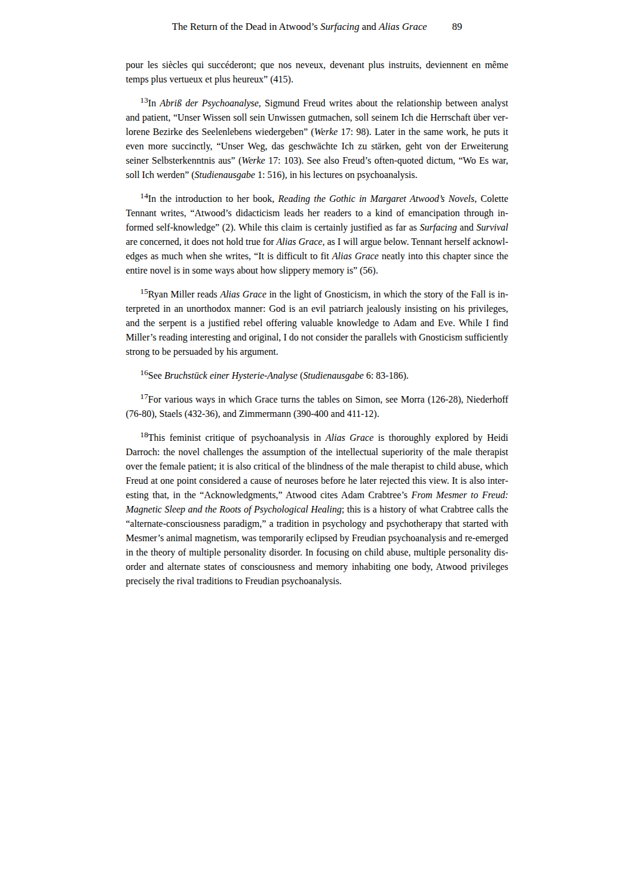The Return of the Dead in Atwood’s Surfacing and Alias Grace 89
pour les siècles qui succéderont; que nos neveux, devenant plus instruits, deviennent en même temps plus vertueux et plus heureux” (415).
13In Abriß der Psychoanalyse, Sigmund Freud writes about the relationship between analyst and patient, “Unser Wissen soll sein Unwissen gutmachen, soll seinem Ich die Herrschaft über verlorene Bezirke des Seelenlebens wiedergeben” (Werke 17: 98). Later in the same work, he puts it even more succinctly, “Unser Weg, das geschwächte Ich zu stärken, geht von der Erweiterung seiner Selbsterkenntnis aus” (Werke 17: 103). See also Freud’s often-quoted dictum, “Wo Es war, soll Ich werden” (Studienausgabe 1: 516), in his lectures on psychoanalysis.
14In the introduction to her book, Reading the Gothic in Margaret Atwood’s Novels, Colette Tennant writes, “Atwood’s didacticism leads her readers to a kind of emancipation through informed self-knowledge” (2). While this claim is certainly justified as far as Surfacing and Survival are concerned, it does not hold true for Alias Grace, as I will argue below. Tennant herself acknowledges as much when she writes, “It is difficult to fit Alias Grace neatly into this chapter since the entire novel is in some ways about how slippery memory is” (56).
15Ryan Miller reads Alias Grace in the light of Gnosticism, in which the story of the Fall is interpreted in an unorthodox manner: God is an evil patriarch jealously insisting on his privileges, and the serpent is a justified rebel offering valuable knowledge to Adam and Eve. While I find Miller’s reading interesting and original, I do not consider the parallels with Gnosticism sufficiently strong to be persuaded by his argument.
16See Bruchstück einer Hysterie-Analyse (Studienausgabe 6: 83-186).
17For various ways in which Grace turns the tables on Simon, see Morra (126-28), Niederhoff (76-80), Staels (432-36), and Zimmermann (390-400 and 411-12).
18This feminist critique of psychoanalysis in Alias Grace is thoroughly explored by Heidi Darroch: the novel challenges the assumption of the intellectual superiority of the male therapist over the female patient; it is also critical of the blindness of the male therapist to child abuse, which Freud at one point considered a cause of neuroses before he later rejected this view. It is also interesting that, in the “Acknowledgments,” Atwood cites Adam Crabtree’s From Mesmer to Freud: Magnetic Sleep and the Roots of Psychological Healing; this is a history of what Crabtree calls the “alternate-consciousness paradigm,” a tradition in psychology and psychotherapy that started with Mesmer’s animal magnetism, was temporarily eclipsed by Freudian psychoanalysis and re-emerged in the theory of multiple personality disorder. In focusing on child abuse, multiple personality disorder and alternate states of consciousness and memory inhabiting one body, Atwood privileges precisely the rival traditions to Freudian psychoanalysis.